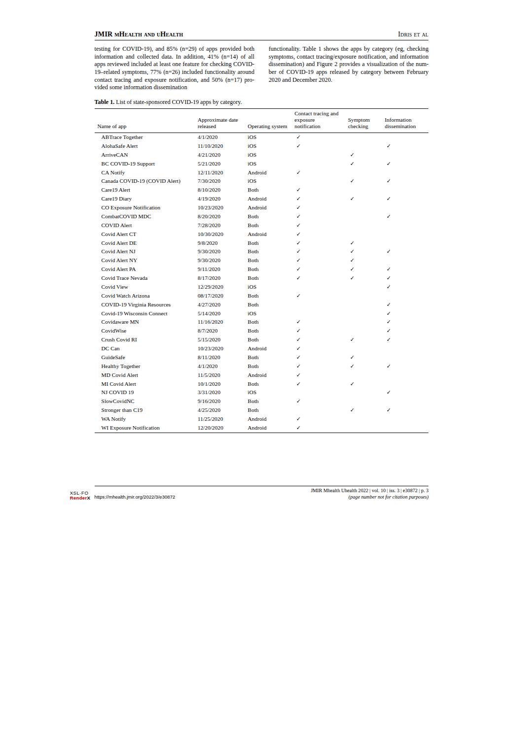JMIR mHealth and uHealth
Idris et al
testing for COVID-19), and 85% (n=29) of apps provided both information and collected data. In addition, 41% (n=14) of all apps reviewed included at least one feature for checking COVID-19–related symptoms, 77% (n=26) included functionality around contact tracing and exposure notification, and 50% (n=17) provided some information dissemination
functionality. Table 1 shows the apps by category (eg, checking symptoms, contact tracing/exposure notification, and information dissemination) and Figure 2 provides a visualization of the number of COVID-19 apps released by category between February 2020 and December 2020.
Table 1. List of state-sponsored COVID-19 apps by category.
| Name of app | Approximate date released | Operating system | Contact tracing and exposure notification | Symptom checking | Information dissemination |
| --- | --- | --- | --- | --- | --- |
| ABTrace Together | 4/1/2020 | iOS | ✓ | | |
| AlohaSafe Alert | 11/10/2020 | iOS | ✓ | | ✓ |
| ArriveCAN | 4/21/2020 | iOS | | ✓ | |
| BC COVID-19 Support | 5/21/2020 | iOS | | ✓ | ✓ |
| CA Notify | 12/11/2020 | Android | ✓ | | |
| Canada COVID-19 (COVID Alert) | 7/30/2020 | iOS | | ✓ | ✓ |
| Care19 Alert | 8/10/2020 | Both | ✓ | | |
| Care19 Diary | 4/19/2020 | Android | ✓ | ✓ | ✓ |
| CO Exposure Notification | 10/23/2020 | Android | ✓ | | |
| CombatCOVID MDC | 8/20/2020 | Both | ✓ | | ✓ |
| COVID Alert | 7/28/2020 | Both | ✓ | | |
| Covid Alert CT | 10/30/2020 | Android | ✓ | | |
| Covid Alert DE | 9/8/2020 | Both | ✓ | ✓ | |
| Covid Alert NJ | 9/30/2020 | Both | ✓ | ✓ | ✓ |
| Covid Alert NY | 9/30/2020 | Both | ✓ | ✓ | |
| Covid Alert PA | 9/11/2020 | Both | ✓ | ✓ | ✓ |
| Covid Trace Nevada | 8/17/2020 | Both | ✓ | ✓ | ✓ |
| Covid View | 12/29/2020 | iOS | | | ✓ |
| Covid Watch Arizona | 08/17/2020 | Both | ✓ | | |
| COVID-19 Virginia Resources | 4/27/2020 | Both | | | ✓ |
| Covid-19 Wisconsin Connect | 5/14/2020 | iOS | | | ✓ |
| Covidaware MN | 11/16/2020 | Both | ✓ | | ✓ |
| CovidWise | 8/7/2020 | Both | ✓ | | ✓ |
| Crush Covid RI | 5/15/2020 | Both | ✓ | ✓ | ✓ |
| DC Can | 10/23/2020 | Android | ✓ | | |
| GuideSafe | 8/11/2020 | Both | ✓ | ✓ | |
| Healthy Together | 4/1/2020 | Both | ✓ | ✓ | ✓ |
| MD Covid Alert | 11/5/2020 | Android | ✓ | | |
| MI Covid Alert | 10/1/2020 | Both | ✓ | ✓ | |
| NJ COVID 19 | 3/31/2020 | iOS | | | ✓ |
| SlowCovidNC | 9/16/2020 | Both | ✓ | | |
| Stronger than C19 | 4/25/2020 | Both | | ✓ | ✓ |
| WA Notify | 11/25/2020 | Android | ✓ | | |
| WI Exposure Notification | 12/20/2020 | Android | ✓ | | |
XSL·FO
Render X
https://mhealth.jmir.org/2022/3/e30872
JMIR Mhealth Uhealth 2022 | vol. 10 | iss. 3 | e30872 | p. 3
(page number not for citation purposes)